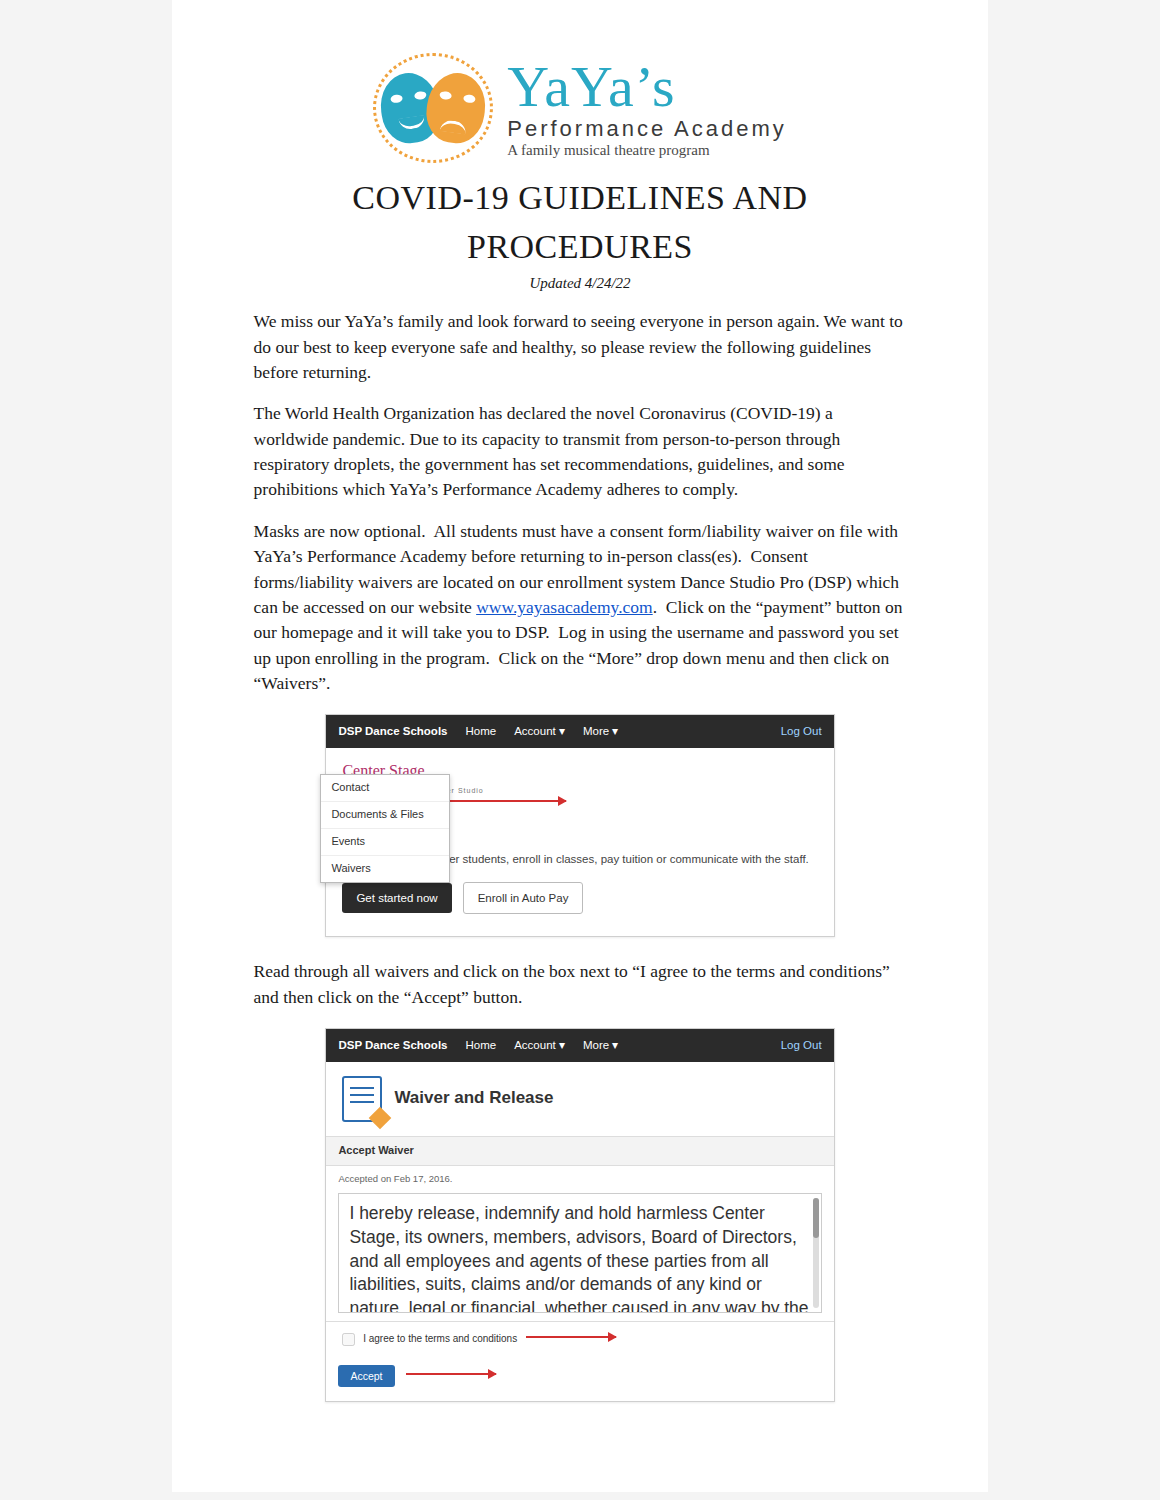YaYa’s
Performance Academy
A family musical theatre program
COVID-19 Guidelines and Procedures
Updated 4/24/22
We miss our YaYa’s family and look forward to seeing everyone in person again. We want to do our best to keep everyone safe and healthy, so please review the following guidelines before returning.
The World Health Organization has declared the novel Coronavirus (COVID-19) a worldwide pandemic. Due to its capacity to transmit from person-to-person through respiratory droplets, the government has set recommendations, guidelines, and some prohibitions which YaYa’s Performance Academy adheres to comply.
Masks are now optional. All students must have a consent form/liability waiver on file with YaYa’s Performance Academy before returning to in-person class(es). Consent forms/liability waivers are located on our enrollment system Dance Studio Pro (DSP) which can be accessed on our website www.yayasacademy.com. Click on the “payment” button on our homepage and it will take you to DSP. Log in using the username and password you set up upon enrolling in the program. Click on the “More” drop down menu and then click on “Waivers”.
DSP Dance Schools Home Account ▾ More ▾ Log Out
Contact
Documents & Files
Events
Waivers
Center Stage PERFORMING ARTS A Premier Dance and Cheer Studio
Welcome!
Use this site to register students, enroll in classes, pay tuition or communicate with the staff.
Get started now Enroll in Auto Pay
Read through all waivers and click on the box next to “I agree to the terms and conditions” and then click on the “Accept” button.
DSP Dance Schools Home Account ▾ More ▾ Log Out
Waiver and Release
Accept Waiver
Accepted on Feb 17, 2016.
I hereby release, indemnify and hold harmless Center Stage, its owners, members, advisors, Board of Directors, and all employees and agents of these parties from all liabilities, suits, claims and/or demands of any kind or nature, legal or financial, whether caused in any way by the negligence or not, arising from the participation in or observation of any Center Stage activity for injuries to any person or property, whether on or off the premises.
The student/participant named above does voluntarily participate in any and all Center Stage activities and that the student/participant and I understand that certain risks are inherent to and from participation and involvement with Center Stage and in its various formal and informal activities. These activities include but are not limited to Dance and Performance. Center Stage is not responsible for any lost or stolen property, at any time. Anyone found to be violating any of the rules, codes of conduct, or found to be disruptive to either another individual or group may be asked to leave the premises or off-site location at any time and be refused reentrance without any full or partial refund. I hereby irrevocably grant to Center Stage perpetually, exclusively, and for all media throughout the world (including print, non theatrical, home video, CD-ROM, internet and any other electronic medium presently in existence or invented in the future), the right to use and incorporate (alone or together with other materials), in whole or in part, photographs, sound bites or video footage taken as a result of participation in Center Stage activities. I hereby authorize Center Stage, its owners, members, Board of Directors, and all employees and agents of these parties to act for the student/participant named above according to their best judgment in providing or arranging for emergency care in any emergency circumstances requiring medical attention. I request and authorize that in my absence the student/participant named above be admitted to any hospital or medical facility for diagnosis and treatment.
I agree to the terms and conditions
Accept